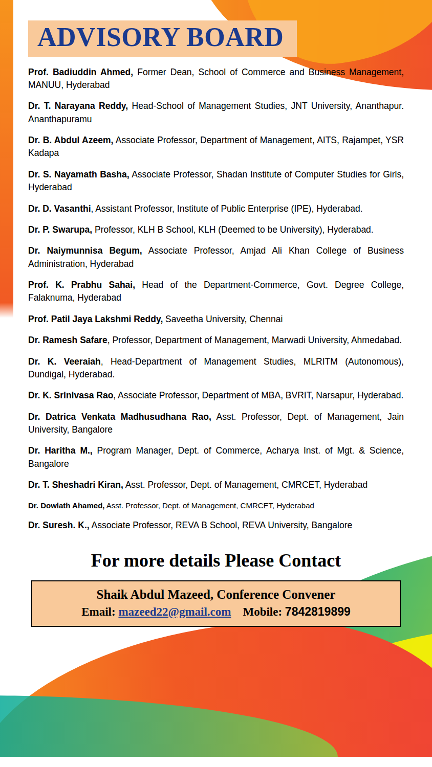ADVISORY BOARD
Prof. Badiuddin Ahmed, Former Dean, School of Commerce and Business Management, MANUU, Hyderabad
Dr. T. Narayana Reddy, Head-School of Management Studies, JNT University, Ananthapur. Ananthapuramu
Dr. B. Abdul Azeem, Associate Professor, Department of Management, AITS, Rajampet, YSR Kadapa
Dr. S. Nayamath Basha, Associate Professor, Shadan Institute of Computer Studies for Girls, Hyderabad
Dr. D. Vasanthi, Assistant Professor, Institute of Public Enterprise (IPE), Hyderabad.
Dr. P. Swarupa, Professor, KLH B School, KLH (Deemed to be University), Hyderabad.
Dr. Naiymunnisa Begum, Associate Professor, Amjad Ali Khan College of Business Administration, Hyderabad
Prof. K. Prabhu Sahai, Head of the Department-Commerce, Govt. Degree College, Falaknuma, Hyderabad
Prof. Patil Jaya Lakshmi Reddy, Saveetha University, Chennai
Dr. Ramesh Safare, Professor, Department of Management, Marwadi University, Ahmedabad.
Dr. K. Veeraiah, Head-Department of Management Studies, MLRITM (Autonomous), Dundigal, Hyderabad.
Dr. K. Srinivasa Rao, Associate Professor, Department of MBA, BVRIT, Narsapur, Hyderabad.
Dr. Datrica Venkata Madhusudhana Rao, Asst. Professor, Dept. of Management, Jain University, Bangalore
Dr. Haritha M., Program Manager, Dept. of Commerce, Acharya Inst. of Mgt. & Science, Bangalore
Dr. T. Sheshadri Kiran, Asst. Professor, Dept. of Management, CMRCET, Hyderabad
Dr. Dowlath Ahamed, Asst. Professor, Dept. of Management, CMRCET, Hyderabad
Dr. Suresh. K., Associate Professor, REVA B School, REVA University, Bangalore
For more details Please Contact
Shaik Abdul Mazeed, Conference Convener
Email: mazeed22@gmail.com Mobile: 7842819899